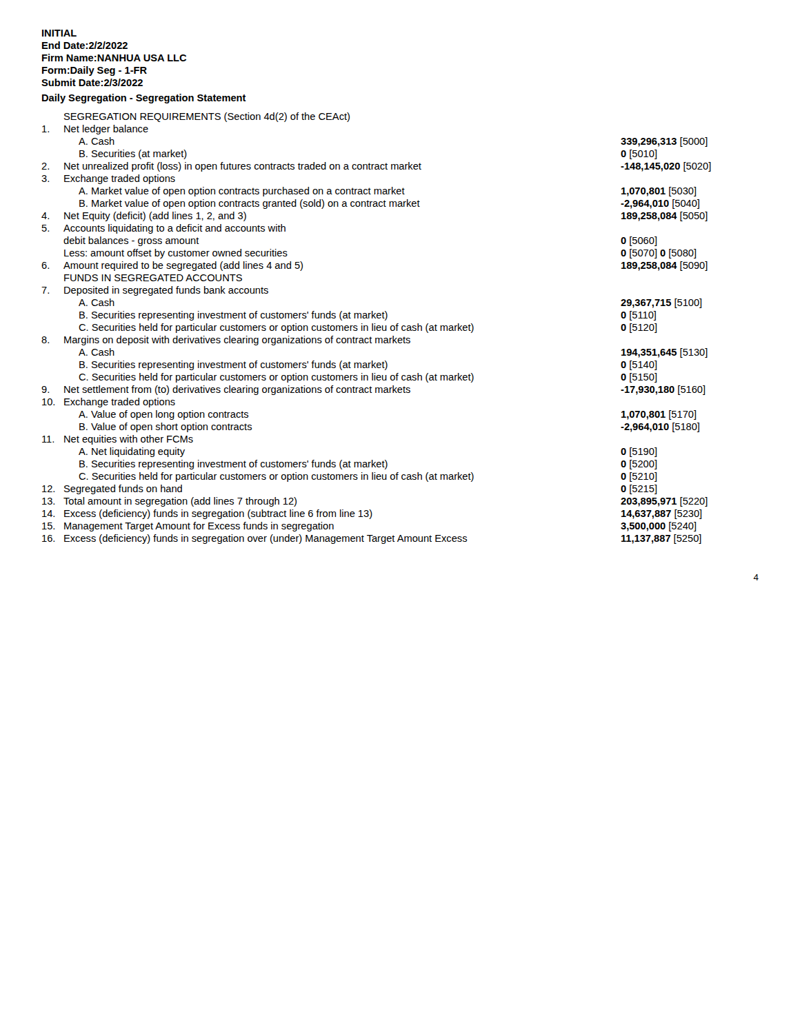INITIAL
End Date:2/2/2022
Firm Name:NANHUA USA LLC
Form:Daily Seg - 1-FR
Submit Date:2/3/2022
Daily Segregation - Segregation Statement
| | SEGREGATION REQUIREMENTS (Section 4d(2) of the CEAct) | |
| 1. | Net ledger balance | |
| | A. Cash | 339,296,313 [5000] |
| | B. Securities (at market) | 0 [5010] |
| 2. | Net unrealized profit (loss) in open futures contracts traded on a contract market | -148,145,020 [5020] |
| 3. | Exchange traded options | |
| | A. Market value of open option contracts purchased on a contract market | 1,070,801 [5030] |
| | B. Market value of open option contracts granted (sold) on a contract market | -2,964,010 [5040] |
| 4. | Net Equity (deficit) (add lines 1, 2, and 3) | 189,258,084 [5050] |
| 5. | Accounts liquidating to a deficit and accounts with | |
| | debit balances - gross amount | 0 [5060] |
| | Less: amount offset by customer owned securities | 0 [5070] 0 [5080] |
| 6. | Amount required to be segregated (add lines 4 and 5) | 189,258,084 [5090] |
| | FUNDS IN SEGREGATED ACCOUNTS | |
| 7. | Deposited in segregated funds bank accounts | |
| | A. Cash | 29,367,715 [5100] |
| | B. Securities representing investment of customers' funds (at market) | 0 [5110] |
| | C. Securities held for particular customers or option customers in lieu of cash (at market) | 0 [5120] |
| 8. | Margins on deposit with derivatives clearing organizations of contract markets | |
| | A. Cash | 194,351,645 [5130] |
| | B. Securities representing investment of customers' funds (at market) | 0 [5140] |
| | C. Securities held for particular customers or option customers in lieu of cash (at market) | 0 [5150] |
| 9. | Net settlement from (to) derivatives clearing organizations of contract markets | -17,930,180 [5160] |
| 10. | Exchange traded options | |
| | A. Value of open long option contracts | 1,070,801 [5170] |
| | B. Value of open short option contracts | -2,964,010 [5180] |
| 11. | Net equities with other FCMs | |
| | A. Net liquidating equity | 0 [5190] |
| | B. Securities representing investment of customers' funds (at market) | 0 [5200] |
| | C. Securities held for particular customers or option customers in lieu of cash (at market) | 0 [5210] |
| 12. | Segregated funds on hand | 0 [5215] |
| 13. | Total amount in segregation (add lines 7 through 12) | 203,895,971 [5220] |
| 14. | Excess (deficiency) funds in segregation (subtract line 6 from line 13) | 14,637,887 [5230] |
| 15. | Management Target Amount for Excess funds in segregation | 3,500,000 [5240] |
| 16. | Excess (deficiency) funds in segregation over (under) Management Target Amount Excess | 11,137,887 [5250] |
4